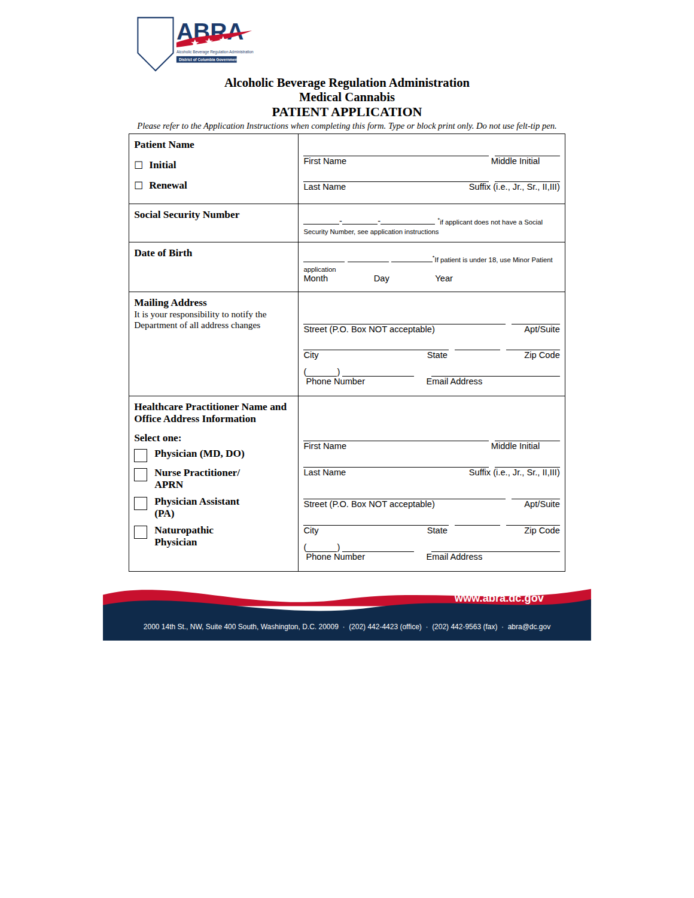ABRA Alcoholic Beverage Regulation Administration District of Columbia Government
Alcoholic Beverage Regulation Administration
Medical Cannabis
PATIENT APPLICATION
Please refer to the Application Instructions when completing this form. Type or block print only. Do not use felt-tip pen.
| Patient Name ☐ Initial ☐ Renewal | First Name Middle Initial Last Name Suffix (i.e., Jr., Sr., II,III) |
| Social Security Number | - - * if applicant does not have a Social Security Number, see application instructions |
| Date of Birth | * If patient is under 18, use Minor Patient application Month Day Year |
| Mailing Address It is your responsibility to notify the Department of all address changes | Street (P.O. Box NOT acceptable) Apt/Suite City State Zip Code ( ) Phone Number Email Address |
| Healthcare Practitioner Name and Office Address Information Select one: Physician (MD, DO) Nurse Practitioner/ APRN Physician Assistant (PA) Naturopathic Physician | First Name Middle Initial Last Name Suffix (i.e., Jr., Sr., II,III) Street (P.O. Box NOT acceptable) Apt/Suite City State Zip Code ( ) Phone Number Email Address |
www.abra.dc.gov 2000 14th St., NW, Suite 400 South, Washington, D.C. 20009 · (202) 442-4423 (office) · (202) 442-9563 (fax) · abra@dc.gov